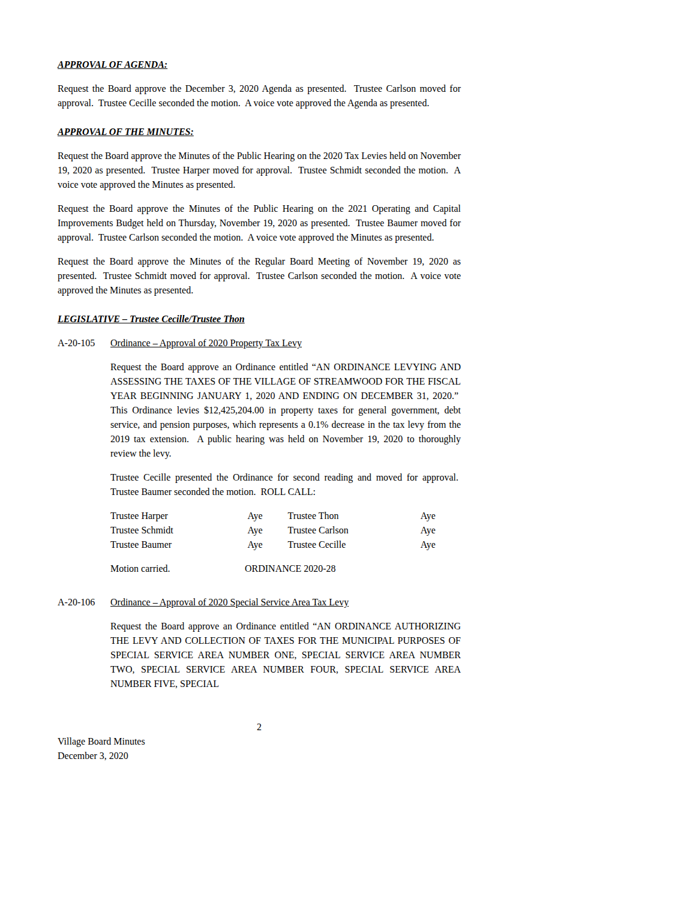APPROVAL OF AGENDA:
Request the Board approve the December 3, 2020 Agenda as presented. Trustee Carlson moved for approval. Trustee Cecille seconded the motion. A voice vote approved the Agenda as presented.
APPROVAL OF THE MINUTES:
Request the Board approve the Minutes of the Public Hearing on the 2020 Tax Levies held on November 19, 2020 as presented. Trustee Harper moved for approval. Trustee Schmidt seconded the motion. A voice vote approved the Minutes as presented.
Request the Board approve the Minutes of the Public Hearing on the 2021 Operating and Capital Improvements Budget held on Thursday, November 19, 2020 as presented. Trustee Baumer moved for approval. Trustee Carlson seconded the motion. A voice vote approved the Minutes as presented.
Request the Board approve the Minutes of the Regular Board Meeting of November 19, 2020 as presented. Trustee Schmidt moved for approval. Trustee Carlson seconded the motion. A voice vote approved the Minutes as presented.
LEGISLATIVE – Trustee Cecille/Trustee Thon
A-20-105
Ordinance – Approval of 2020 Property Tax Levy
Request the Board approve an Ordinance entitled “AN ORDINANCE LEVYING AND ASSESSING THE TAXES OF THE VILLAGE OF STREAMWOOD FOR THE FISCAL YEAR BEGINNING JANUARY 1, 2020 AND ENDING ON DECEMBER 31, 2020.” This Ordinance levies $12,425,204.00 in property taxes for general government, debt service, and pension purposes, which represents a 0.1% decrease in the tax levy from the 2019 tax extension. A public hearing was held on November 19, 2020 to thoroughly review the levy.
Trustee Cecille presented the Ordinance for second reading and moved for approval. Trustee Baumer seconded the motion. ROLL CALL:
| Trustee Harper | Aye | Trustee Thon | Aye |
| Trustee Schmidt | Aye | Trustee Carlson | Aye |
| Trustee Baumer | Aye | Trustee Cecille | Aye |
Motion carried.
ORDINANCE 2020-28
A-20-106
Ordinance – Approval of 2020 Special Service Area Tax Levy
Request the Board approve an Ordinance entitled “AN ORDINANCE AUTHORIZING THE LEVY AND COLLECTION OF TAXES FOR THE MUNICIPAL PURPOSES OF SPECIAL SERVICE AREA NUMBER ONE, SPECIAL SERVICE AREA NUMBER TWO, SPECIAL SERVICE AREA NUMBER FOUR, SPECIAL SERVICE AREA NUMBER FIVE, SPECIAL
2
Village Board Minutes
December 3, 2020